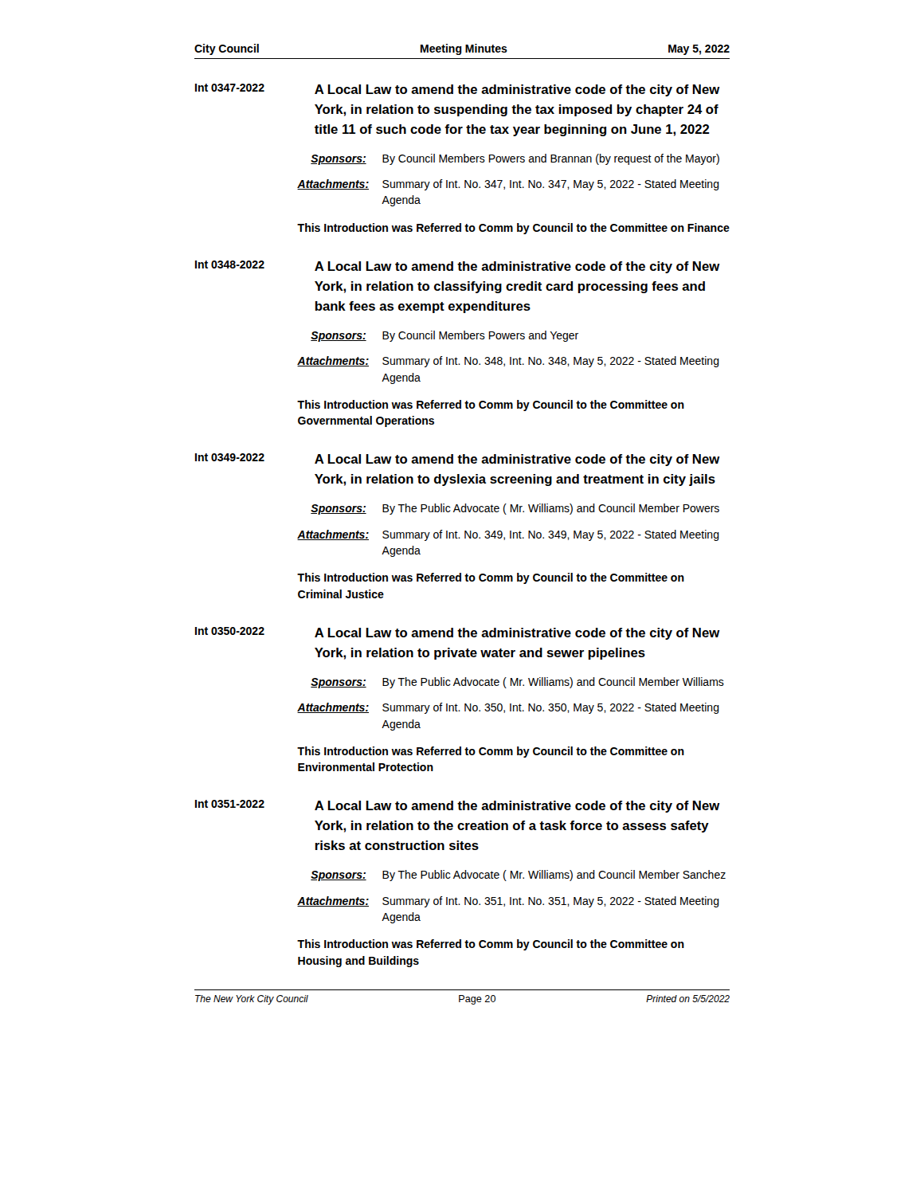City Council
Meeting Minutes
May 5, 2022
Int 0347-2022
A Local Law to amend the administrative code of the city of New York, in relation to suspending the tax imposed by chapter 24 of title 11 of such code for the tax year beginning on June 1, 2022
Sponsors:
By Council Members Powers and Brannan (by request of the Mayor)
Attachments:
Summary of Int. No. 347, Int. No. 347, May 5, 2022 - Stated Meeting Agenda
This Introduction was Referred to Comm by Council to the Committee on Finance
Int 0348-2022
A Local Law to amend the administrative code of the city of New York, in relation to classifying credit card processing fees and bank fees as exempt expenditures
Sponsors:
By Council Members Powers and Yeger
Attachments:
Summary of Int. No. 348, Int. No. 348, May 5, 2022 - Stated Meeting Agenda
This Introduction was Referred to Comm by Council to the Committee on Governmental Operations
Int 0349-2022
A Local Law to amend the administrative code of the city of New York, in relation to dyslexia screening and treatment in city jails
Sponsors:
By The Public Advocate ( Mr. Williams) and Council Member Powers
Attachments:
Summary of Int. No. 349, Int. No. 349, May 5, 2022 - Stated Meeting Agenda
This Introduction was Referred to Comm by Council to the Committee on Criminal Justice
Int 0350-2022
A Local Law to amend the administrative code of the city of New York, in relation to private water and sewer pipelines
Sponsors:
By The Public Advocate ( Mr. Williams) and Council Member Williams
Attachments:
Summary of Int. No. 350, Int. No. 350, May 5, 2022 - Stated Meeting Agenda
This Introduction was Referred to Comm by Council to the Committee on Environmental Protection
Int 0351-2022
A Local Law to amend the administrative code of the city of New York, in relation to the creation of a task force to assess safety risks at construction sites
Sponsors:
By The Public Advocate ( Mr. Williams) and Council Member Sanchez
Attachments:
Summary of Int. No. 351, Int. No. 351, May 5, 2022 - Stated Meeting Agenda
This Introduction was Referred to Comm by Council to the Committee on Housing and Buildings
The New York City Council
Page 20
Printed on 5/5/2022